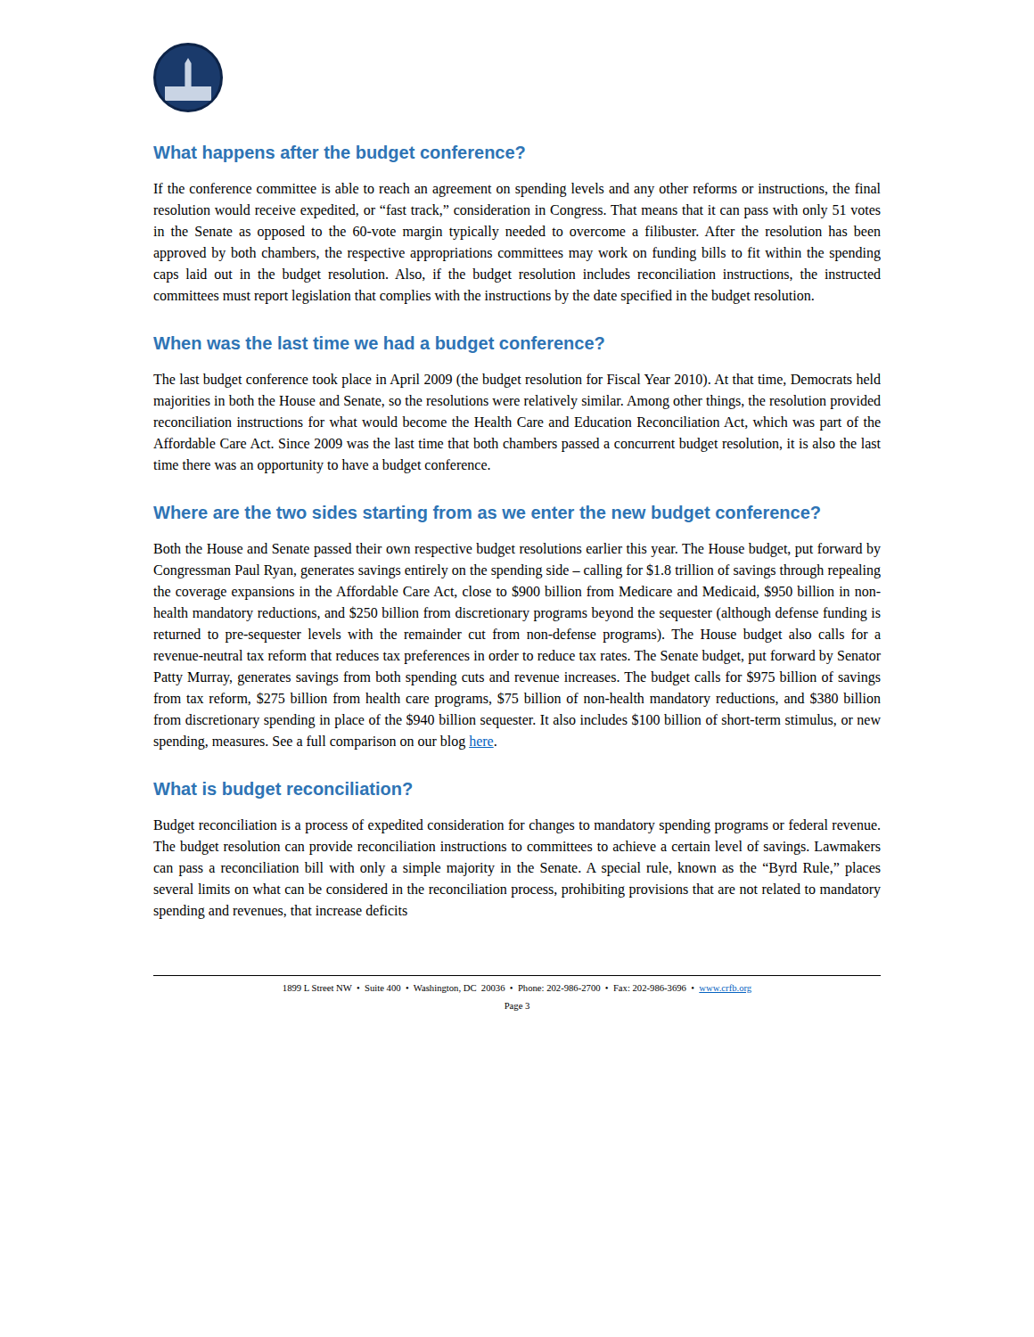What happens after the budget conference?
If the conference committee is able to reach an agreement on spending levels and any other reforms or instructions, the final resolution would receive expedited, or “fast track,” consideration in Congress. That means that it can pass with only 51 votes in the Senate as opposed to the 60-vote margin typically needed to overcome a filibuster. After the resolution has been approved by both chambers, the respective appropriations committees may work on funding bills to fit within the spending caps laid out in the budget resolution. Also, if the budget resolution includes reconciliation instructions, the instructed committees must report legislation that complies with the instructions by the date specified in the budget resolution.
When was the last time we had a budget conference?
The last budget conference took place in April 2009 (the budget resolution for Fiscal Year 2010). At that time, Democrats held majorities in both the House and Senate, so the resolutions were relatively similar. Among other things, the resolution provided reconciliation instructions for what would become the Health Care and Education Reconciliation Act, which was part of the Affordable Care Act. Since 2009 was the last time that both chambers passed a concurrent budget resolution, it is also the last time there was an opportunity to have a budget conference.
Where are the two sides starting from as we enter the new budget conference?
Both the House and Senate passed their own respective budget resolutions earlier this year. The House budget, put forward by Congressman Paul Ryan, generates savings entirely on the spending side – calling for $1.8 trillion of savings through repealing the coverage expansions in the Affordable Care Act, close to $900 billion from Medicare and Medicaid, $950 billion in non-health mandatory reductions, and $250 billion from discretionary programs beyond the sequester (although defense funding is returned to pre-sequester levels with the remainder cut from non-defense programs). The House budget also calls for a revenue-neutral tax reform that reduces tax preferences in order to reduce tax rates. The Senate budget, put forward by Senator Patty Murray, generates savings from both spending cuts and revenue increases. The budget calls for $975 billion of savings from tax reform, $275 billion from health care programs, $75 billion of non-health mandatory reductions, and $380 billion from discretionary spending in place of the $940 billion sequester. It also includes $100 billion of short-term stimulus, or new spending, measures. See a full comparison on our blog here.
What is budget reconciliation?
Budget reconciliation is a process of expedited consideration for changes to mandatory spending programs or federal revenue. The budget resolution can provide reconciliation instructions to committees to achieve a certain level of savings. Lawmakers can pass a reconciliation bill with only a simple majority in the Senate. A special rule, known as the “Byrd Rule,” places several limits on what can be considered in the reconciliation process, prohibiting provisions that are not related to mandatory spending and revenues, that increase deficits
1899 L Street NW • Suite 400 • Washington, DC 20036 • Phone: 202-986-2700 • Fax: 202-986-3696 • www.crfb.org
Page 3